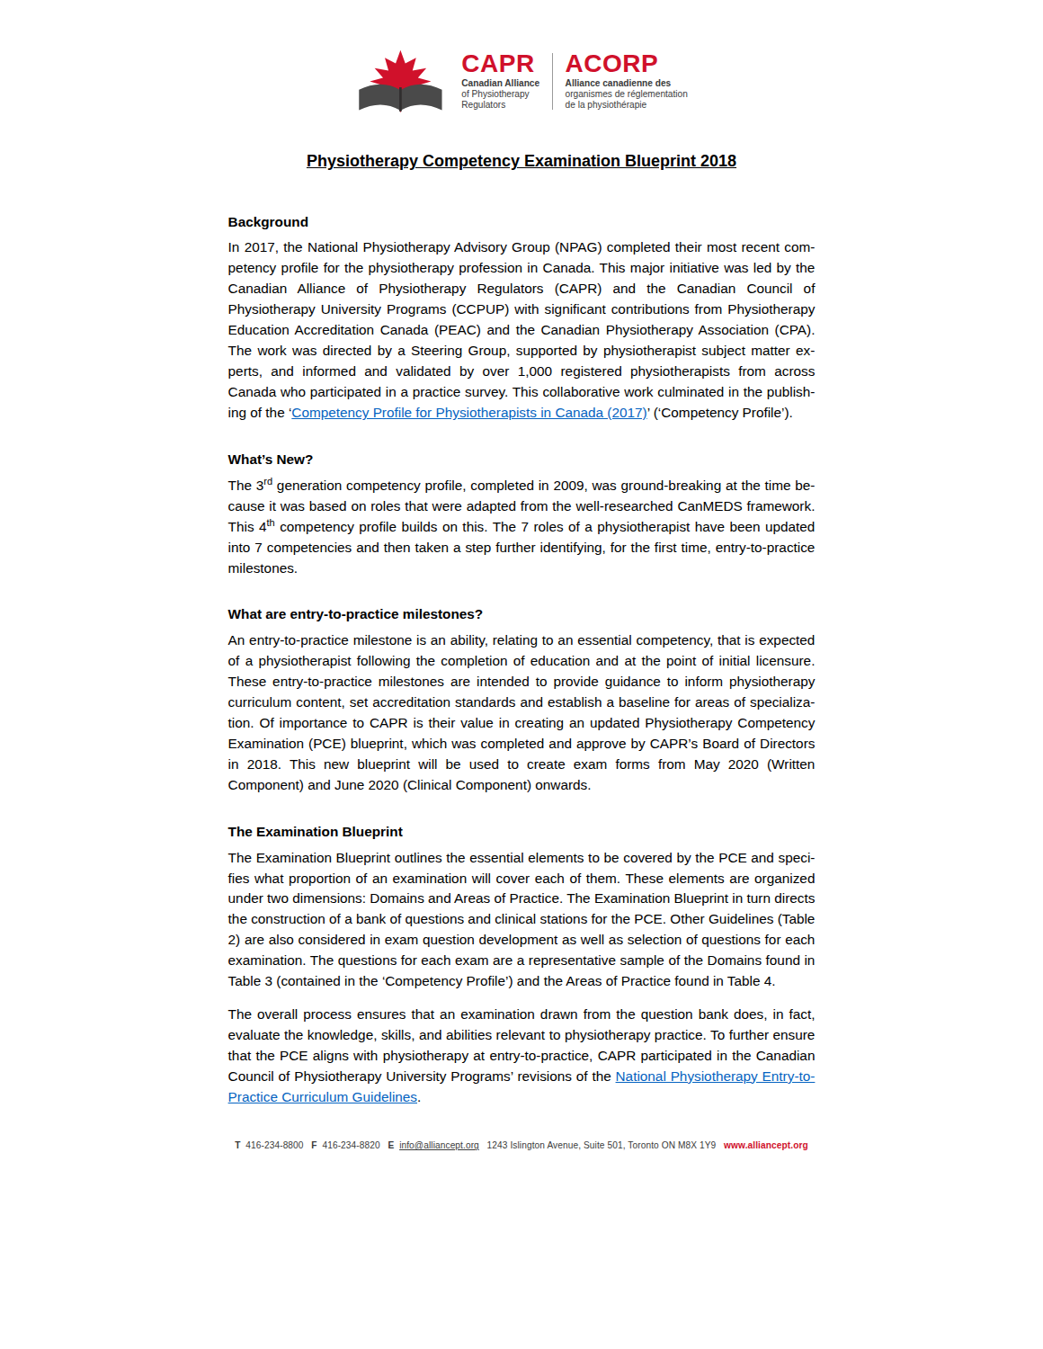CAPR logo
CAPR
Canadian Alliance
of Physiotherapy
Regulators
ACORP
Alliance canadienne des
organismes de réglementation
de la physiothérapie
Physiotherapy Competency Examination Blueprint 2018
Background
In 2017, the National Physiotherapy Advisory Group (NPAG) completed their most recent competency profile for the physiotherapy profession in Canada. This major initiative was led by the Canadian Alliance of Physiotherapy Regulators (CAPR) and the Canadian Council of Physiotherapy University Programs (CCPUP) with significant contributions from Physiotherapy Education Accreditation Canada (PEAC) and the Canadian Physiotherapy Association (CPA). The work was directed by a Steering Group, supported by physiotherapist subject matter experts, and informed and validated by over 1,000 registered physiotherapists from across Canada who participated in a practice survey. This collaborative work culminated in the publishing of the ‘Competency Profile for Physiotherapists in Canada (2017)’ (‘Competency Profile’).
What’s New?
The 3rd generation competency profile, completed in 2009, was ground-breaking at the time because it was based on roles that were adapted from the well-researched CanMEDS framework. This 4th competency profile builds on this. The 7 roles of a physiotherapist have been updated into 7 competencies and then taken a step further identifying, for the first time, entry-to-practice milestones.
What are entry-to-practice milestones?
An entry-to-practice milestone is an ability, relating to an essential competency, that is expected of a physiotherapist following the completion of education and at the point of initial licensure. These entry-to-practice milestones are intended to provide guidance to inform physiotherapy curriculum content, set accreditation standards and establish a baseline for areas of specialization. Of importance to CAPR is their value in creating an updated Physiotherapy Competency Examination (PCE) blueprint, which was completed and approve by CAPR’s Board of Directors in 2018. This new blueprint will be used to create exam forms from May 2020 (Written Component) and June 2020 (Clinical Component) onwards.
The Examination Blueprint
The Examination Blueprint outlines the essential elements to be covered by the PCE and specifies what proportion of an examination will cover each of them. These elements are organized under two dimensions: Domains and Areas of Practice. The Examination Blueprint in turn directs the construction of a bank of questions and clinical stations for the PCE. Other Guidelines (Table 2) are also considered in exam question development as well as selection of questions for each examination. The questions for each exam are a representative sample of the Domains found in Table 3 (contained in the ‘Competency Profile’) and the Areas of Practice found in Table 4.
The overall process ensures that an examination drawn from the question bank does, in fact, evaluate the knowledge, skills, and abilities relevant to physiotherapy practice. To further ensure that the PCE aligns with physiotherapy at entry-to-practice, CAPR participated in the Canadian Council of Physiotherapy University Programs’ revisions of the National Physiotherapy Entry-to-Practice Curriculum Guidelines.
T 416-234-8800 F 416-234-8820 E info@alliancept.org 1243 Islington Avenue, Suite 501, Toronto ON M8X 1Y9 www.alliancept.org